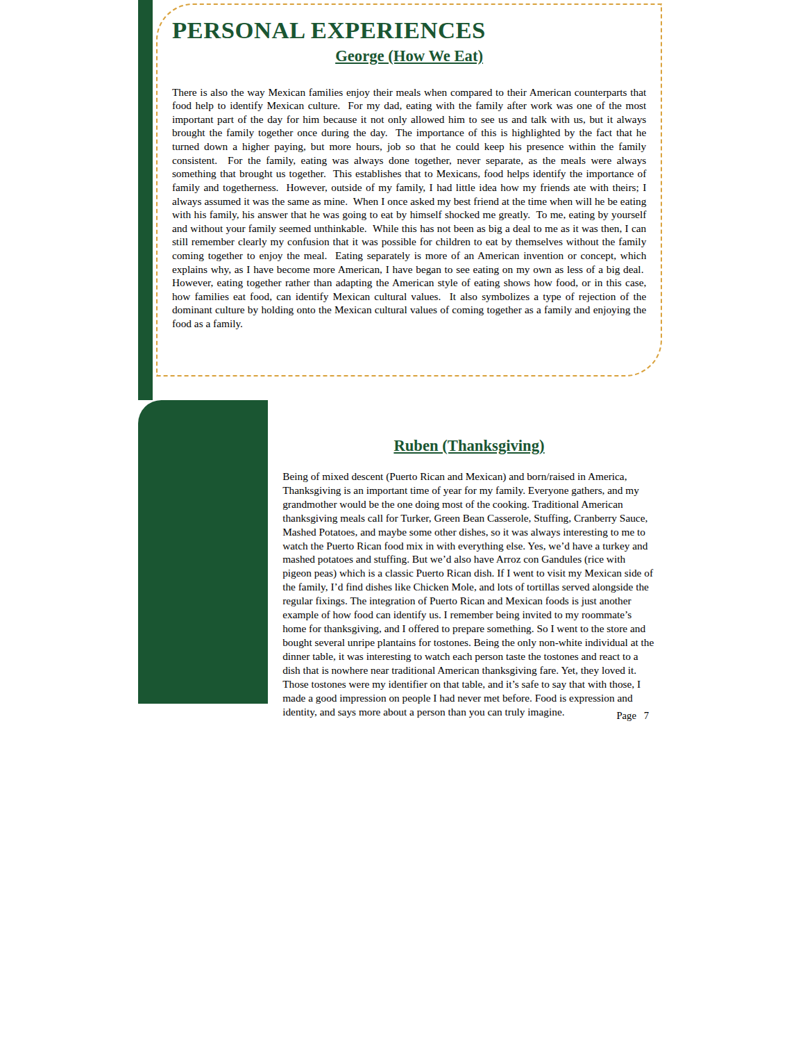PERSONAL EXPERIENCES
George (How We Eat)
There is also the way Mexican families enjoy their meals when compared to their American counterparts that food help to identify Mexican culture. For my dad, eating with the family after work was one of the most important part of the day for him because it not only allowed him to see us and talk with us, but it always brought the family together once during the day. The importance of this is highlighted by the fact that he turned down a higher paying, but more hours, job so that he could keep his presence within the family consistent. For the family, eating was always done together, never separate, as the meals were always something that brought us together. This establishes that to Mexicans, food helps identify the importance of family and togetherness. However, outside of my family, I had little idea how my friends ate with theirs; I always assumed it was the same as mine. When I once asked my best friend at the time when will he be eating with his family, his answer that he was going to eat by himself shocked me greatly. To me, eating by yourself and without your family seemed unthinkable. While this has not been as big a deal to me as it was then, I can still remember clearly my confusion that it was possible for children to eat by themselves without the family coming together to enjoy the meal. Eating separately is more of an American invention or concept, which explains why, as I have become more American, I have began to see eating on my own as less of a big deal. However, eating together rather than adapting the American style of eating shows how food, or in this case, how families eat food, can identify Mexican cultural values. It also symbolizes a type of rejection of the dominant culture by holding onto the Mexican cultural values of coming together as a family and enjoying the food as a family.
Ruben (Thanksgiving)
Being of mixed descent (Puerto Rican and Mexican) and born/raised in America, Thanksgiving is an important time of year for my family. Everyone gathers, and my grandmother would be the one doing most of the cooking. Traditional American thanksgiving meals call for Turker, Green Bean Casserole, Stuffing, Cranberry Sauce, Mashed Potatoes, and maybe some other dishes, so it was always interesting to me to watch the Puerto Rican food mix in with everything else. Yes, we’d have a turkey and mashed potatoes and stuffing. But we’d also have Arroz con Gandules (rice with pigeon peas) which is a classic Puerto Rican dish. If I went to visit my Mexican side of the family, I’d find dishes like Chicken Mole, and lots of tortillas served alongside the regular fixings. The integration of Puerto Rican and Mexican foods is just another example of how food can identify us. I remember being invited to my roommate’s home for thanksgiving, and I offered to prepare something. So I went to the store and bought several unripe plantains for tostones. Being the only non-white individual at the dinner table, it was interesting to watch each person taste the tostones and react to a dish that is nowhere near traditional American thanksgiving fare. Yet, they loved it. Those tostones were my identifier on that table, and it’s safe to say that with those, I made a good impression on people I had never met before. Food is expression and identity, and says more about a person than you can truly imagine.
Page 7